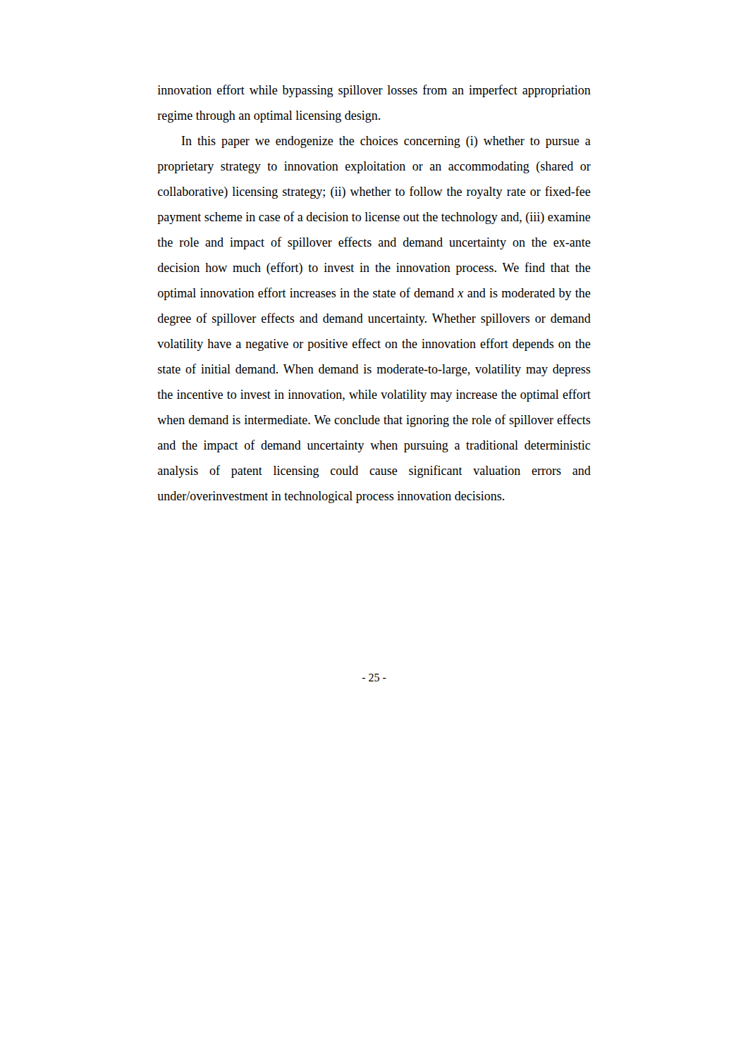innovation effort while bypassing spillover losses from an imperfect appropriation regime through an optimal licensing design.
In this paper we endogenize the choices concerning (i) whether to pursue a proprietary strategy to innovation exploitation or an accommodating (shared or collaborative) licensing strategy; (ii) whether to follow the royalty rate or fixed-fee payment scheme in case of a decision to license out the technology and, (iii) examine the role and impact of spillover effects and demand uncertainty on the ex-ante decision how much (effort) to invest in the innovation process. We find that the optimal innovation effort increases in the state of demand x and is moderated by the degree of spillover effects and demand uncertainty. Whether spillovers or demand volatility have a negative or positive effect on the innovation effort depends on the state of initial demand. When demand is moderate-to-large, volatility may depress the incentive to invest in innovation, while volatility may increase the optimal effort when demand is intermediate. We conclude that ignoring the role of spillover effects and the impact of demand uncertainty when pursuing a traditional deterministic analysis of patent licensing could cause significant valuation errors and under/overinvestment in technological process innovation decisions.
- 25 -